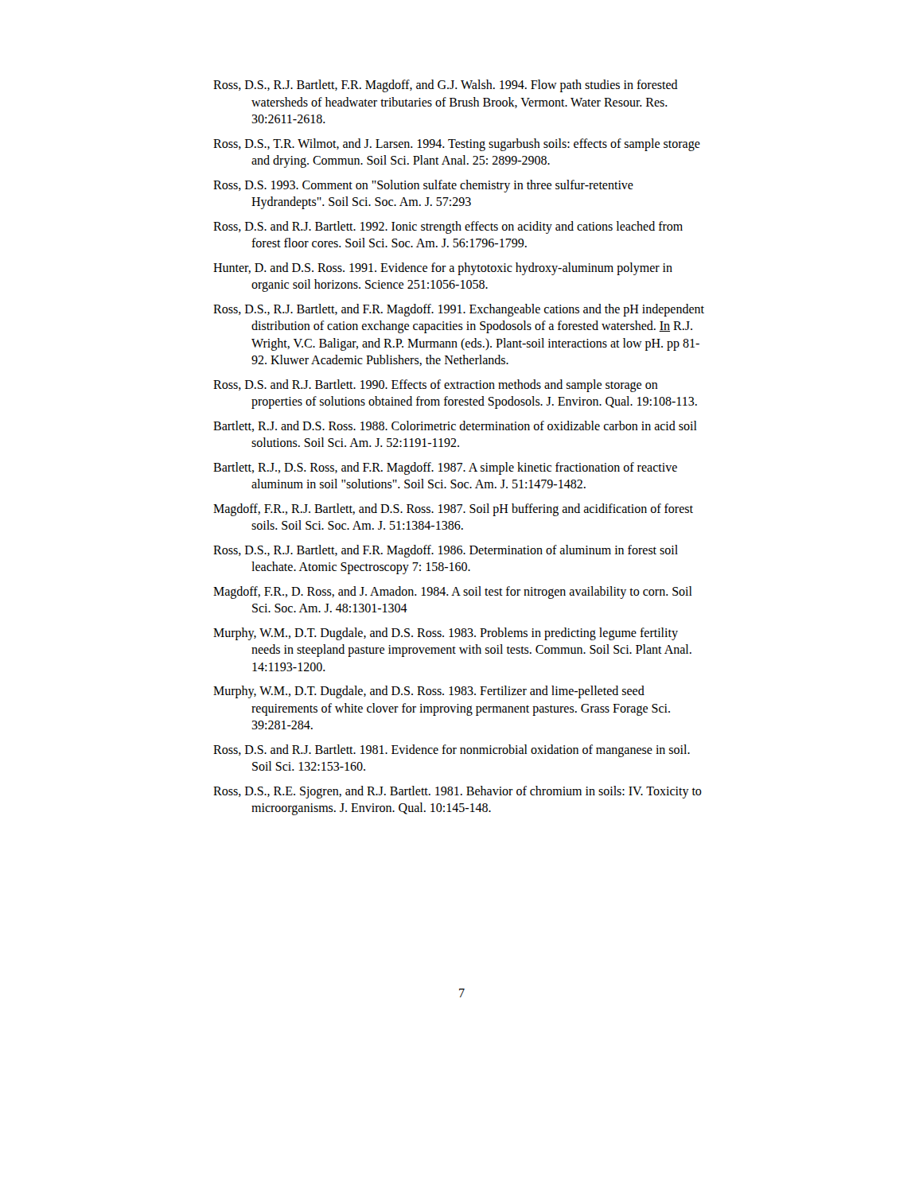Ross, D.S., R.J. Bartlett, F.R. Magdoff, and G.J. Walsh. 1994. Flow path studies in forested watersheds of headwater tributaries of Brush Brook, Vermont. Water Resour. Res. 30:2611-2618.
Ross, D.S., T.R. Wilmot, and J. Larsen. 1994. Testing sugarbush soils: effects of sample storage and drying. Commun. Soil Sci. Plant Anal. 25: 2899-2908.
Ross, D.S. 1993. Comment on "Solution sulfate chemistry in three sulfur-retentive Hydrandepts". Soil Sci. Soc. Am. J. 57:293
Ross, D.S. and R.J. Bartlett. 1992. Ionic strength effects on acidity and cations leached from forest floor cores. Soil Sci. Soc. Am. J. 56:1796-1799.
Hunter, D. and D.S. Ross. 1991. Evidence for a phytotoxic hydroxy-aluminum polymer in organic soil horizons. Science 251:1056-1058.
Ross, D.S., R.J. Bartlett, and F.R. Magdoff. 1991. Exchangeable cations and the pH independent distribution of cation exchange capacities in Spodosols of a forested watershed. In R.J. Wright, V.C. Baligar, and R.P. Murmann (eds.). Plant-soil interactions at low pH. pp 81-92. Kluwer Academic Publishers, the Netherlands.
Ross, D.S. and R.J. Bartlett. 1990. Effects of extraction methods and sample storage on properties of solutions obtained from forested Spodosols. J. Environ. Qual. 19:108-113.
Bartlett, R.J. and D.S. Ross. 1988. Colorimetric determination of oxidizable carbon in acid soil solutions. Soil Sci. Am. J. 52:1191-1192.
Bartlett, R.J., D.S. Ross, and F.R. Magdoff. 1987. A simple kinetic fractionation of reactive aluminum in soil "solutions". Soil Sci. Soc. Am. J. 51:1479-1482.
Magdoff, F.R., R.J. Bartlett, and D.S. Ross. 1987. Soil pH buffering and acidification of forest soils. Soil Sci. Soc. Am. J. 51:1384-1386.
Ross, D.S., R.J. Bartlett, and F.R. Magdoff. 1986. Determination of aluminum in forest soil leachate. Atomic Spectroscopy 7: 158-160.
Magdoff, F.R., D. Ross, and J. Amadon. 1984. A soil test for nitrogen availability to corn. Soil Sci. Soc. Am. J. 48:1301-1304
Murphy, W.M., D.T. Dugdale, and D.S. Ross. 1983. Problems in predicting legume fertility needs in steepland pasture improvement with soil tests. Commun. Soil Sci. Plant Anal. 14:1193-1200.
Murphy, W.M., D.T. Dugdale, and D.S. Ross. 1983. Fertilizer and lime-pelleted seed requirements of white clover for improving permanent pastures. Grass Forage Sci. 39:281-284.
Ross, D.S. and R.J. Bartlett. 1981. Evidence for nonmicrobial oxidation of manganese in soil. Soil Sci. 132:153-160.
Ross, D.S., R.E. Sjogren, and R.J. Bartlett. 1981. Behavior of chromium in soils: IV. Toxicity to microorganisms. J. Environ. Qual. 10:145-148.
7